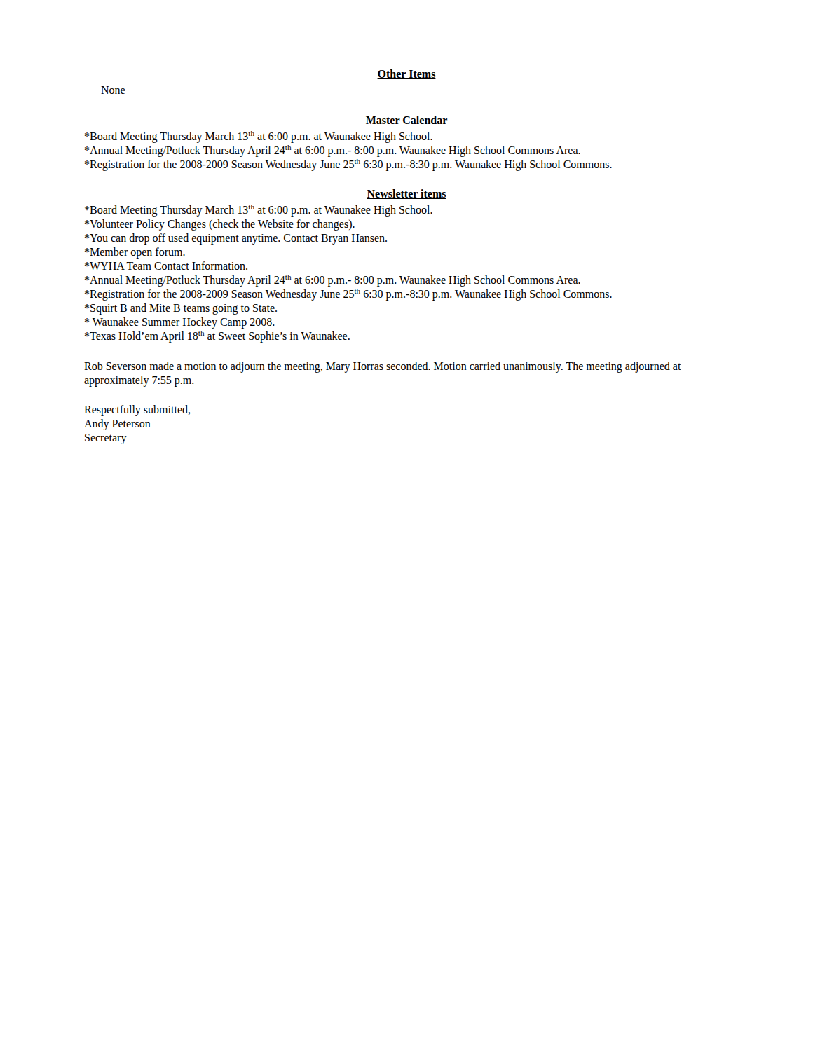Other Items
None
Master Calendar
*Board Meeting Thursday March 13th at 6:00 p.m. at Waunakee High School.
*Annual Meeting/Potluck Thursday April 24th at 6:00 p.m.- 8:00 p.m. Waunakee High School Commons Area.
*Registration for the 2008-2009 Season Wednesday June 25th 6:30 p.m.-8:30 p.m. Waunakee High School Commons.
Newsletter items
*Board Meeting Thursday March 13th at 6:00 p.m. at Waunakee High School.
*Volunteer Policy Changes (check the Website for changes).
*You can drop off used equipment anytime. Contact Bryan Hansen.
*Member open forum.
*WYHA Team Contact Information.
*Annual Meeting/Potluck Thursday April 24th at 6:00 p.m.- 8:00 p.m. Waunakee High School Commons Area.
*Registration for the 2008-2009 Season Wednesday June 25th 6:30 p.m.-8:30 p.m. Waunakee High School Commons.
*Squirt B and Mite B teams going to State.
* Waunakee Summer Hockey Camp 2008.
*Texas Hold’em April 18th at Sweet Sophie’s in Waunakee.
Rob Severson made a motion to adjourn the meeting, Mary Horras seconded. Motion carried unanimously. The meeting adjourned at approximately 7:55 p.m.
Respectfully submitted,
Andy Peterson
Secretary